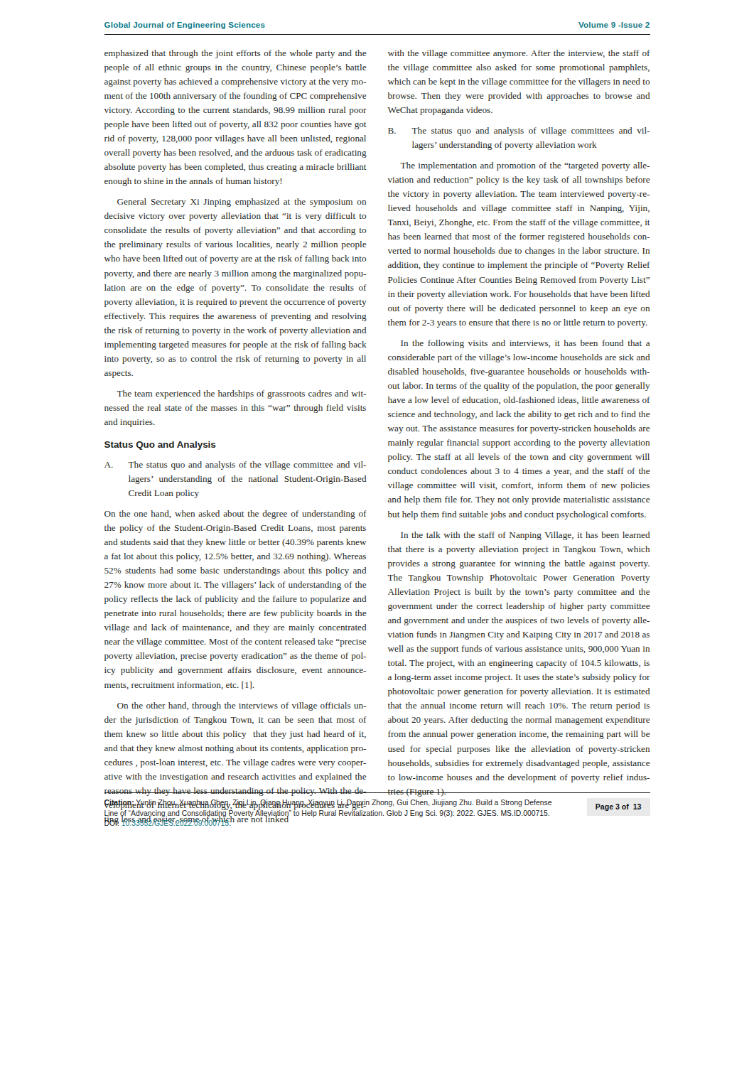Global Journal of Engineering Sciences
Volume 9 -Issue 2
emphasized that through the joint efforts of the whole party and the people of all ethnic groups in the country, Chinese people’s battle against poverty has achieved a comprehensive victory at the very moment of the 100th anniversary of the founding of CPC comprehensive victory. According to the current standards, 98.99 million rural poor people have been lifted out of poverty, all 832 poor counties have got rid of poverty, 128,000 poor villages have all been unlisted, regional overall poverty has been resolved, and the arduous task of eradicating absolute poverty has been completed, thus creating a miracle brilliant enough to shine in the annals of human history!
General Secretary Xi Jinping emphasized at the symposium on decisive victory over poverty alleviation that “it is very difficult to consolidate the results of poverty alleviation” and that according to the preliminary results of various localities, nearly 2 million people who have been lifted out of poverty are at the risk of falling back into poverty, and there are nearly 3 million among the marginalized population are on the edge of poverty”. To consolidate the results of poverty alleviation, it is required to prevent the occurrence of poverty effectively. This requires the awareness of preventing and resolving the risk of returning to poverty in the work of poverty alleviation and implementing targeted measures for people at the risk of falling back into poverty, so as to control the risk of returning to poverty in all aspects.
The team experienced the hardships of grassroots cadres and witnessed the real state of the masses in this “war” through field visits and inquiries.
Status Quo and Analysis
A. The status quo and analysis of the village committee and villagers’ understanding of the national Student-Origin-Based Credit Loan policy
On the one hand, when asked about the degree of understanding of the policy of the Student-Origin-Based Credit Loans, most parents and students said that they knew little or better (40.39% parents knew a fat lot about this policy, 12.5% better, and 32.69 nothing). Whereas 52% students had some basic understandings about this policy and 27% know more about it. The villagers’ lack of understanding of the policy reflects the lack of publicity and the failure to popularize and penetrate into rural households; there are few publicity boards in the village and lack of maintenance, and they are mainly concentrated near the village committee. Most of the content released take “precise poverty alleviation, precise poverty eradication” as the theme of policy publicity and government affairs disclosure, event announcements, recruitment information, etc. [1].
On the other hand, through the interviews of village officials under the jurisdiction of Tangkou Town, it can be seen that most of them knew so little about this policy that they just had heard of it, and that they knew almost nothing about its contents, application procedures , post-loan interest, etc. The village cadres were very cooperative with the investigation and research activities and explained the reasons why they have less understanding of the policy. With the development of Internet technology, the application procedures are getting less and easier, some of which are not linked
with the village committee anymore. After the interview, the staff of the village committee also asked for some promotional pamphlets, which can be kept in the village committee for the villagers in need to browse. Then they were provided with approaches to browse and WeChat propaganda videos.
B. The status quo and analysis of village committees and villagers’ understanding of poverty alleviation work
The implementation and promotion of the “targeted poverty alleviation and reduction” policy is the key task of all townships before the victory in poverty alleviation. The team interviewed poverty-relieved households and village committee staff in Nanping, Yijin, Tanxi, Beiyi, Zhonghe, etc. From the staff of the village committee, it has been learned that most of the former registered households converted to normal households due to changes in the labor structure. In addition, they continue to implement the principle of “Poverty Relief Policies Continue After Counties Being Removed from Poverty List” in their poverty alleviation work. For households that have been lifted out of poverty there will be dedicated personnel to keep an eye on them for 2-3 years to ensure that there is no or little return to poverty.
In the following visits and interviews, it has been found that a considerable part of the village’s low-income households are sick and disabled households, five-guarantee households or households without labor. In terms of the quality of the population, the poor generally have a low level of education, old-fashioned ideas, little awareness of science and technology, and lack the ability to get rich and to find the way out. The assistance measures for poverty-stricken households are mainly regular financial support according to the poverty alleviation policy. The staff at all levels of the town and city government will conduct condolences about 3 to 4 times a year, and the staff of the village committee will visit, comfort, inform them of new policies and help them file for. They not only provide materialistic assistance but help them find suitable jobs and conduct psychological comforts.
In the talk with the staff of Nanping Village, it has been learned that there is a poverty alleviation project in Tangkou Town, which provides a strong guarantee for winning the battle against poverty. The Tangkou Township Photovoltaic Power Generation Poverty Alleviation Project is built by the town’s party committee and the government under the correct leadership of higher party committee and government and under the auspices of two levels of poverty alleviation funds in Jiangmen City and Kaiping City in 2017 and 2018 as well as the support funds of various assistance units, 900,000 Yuan in total. The project, with an engineering capacity of 104.5 kilowatts, is a long-term asset income project. It uses the state’s subsidy policy for photovoltaic power generation for poverty alleviation. It is estimated that the annual income return will reach 10%. The return period is about 20 years. After deducting the normal management expenditure from the annual power generation income, the remaining part will be used for special purposes like the alleviation of poverty-stricken households, subsidies for extremely disadvantaged people, assistance to low-income houses and the development of poverty relief industries (Figure 1).
Citation: Yunlin Zhou, Xuanhua Chen, Ziqi Lin, Qiang Huang, Xiaoyun Li, Danxin Zhong, Gui Chen, Jiujiang Zhu. Build a Strong Defense Line of “Advancing and Consolidating Poverty Alleviation” to Help Rural Revitalization. Glob J Eng Sci. 9(3): 2022. GJES. MS.ID.000715. DOI: 10.33552/GJES.2022.09.000715.
Page 3 of 13